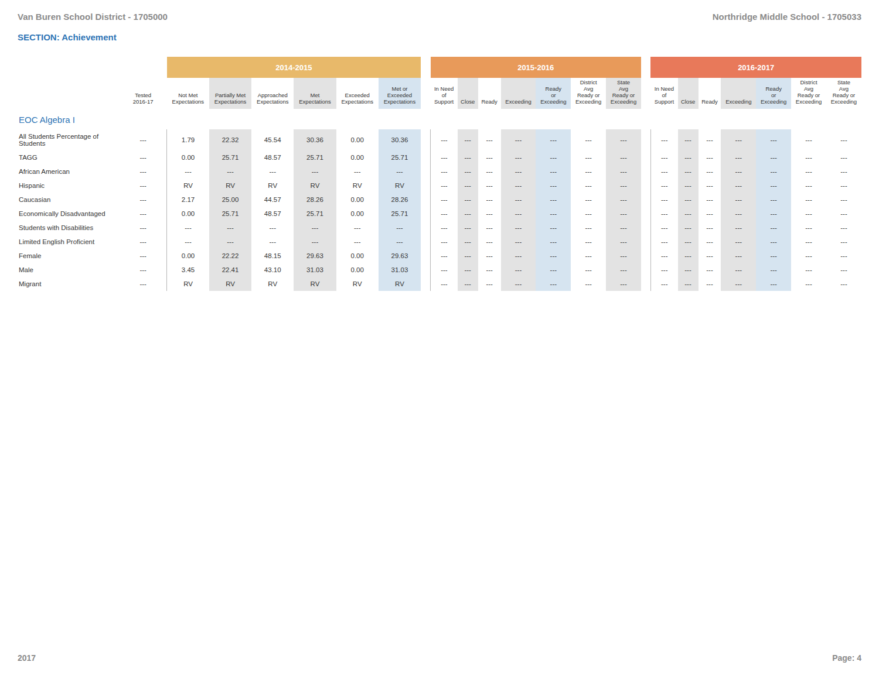Van Buren School District - 1705000
Northridge Middle School - 1705033
SECTION: Achievement
| | | | 2014-2015 | | 2015-2016 | | 2016-2017 |
| | Tested 2016-17 | | Not Met Expectations | Partially Met Expectations | Approached Expectations | Met Expectations | Exceeded Expectations | Met or Exceeded Expectations | | In Need of Support | Close | Ready | Exceeding | Ready or Exceeding | District Avg Ready or Exceeding | State Avg Ready or Exceeding | | In Need of Support | Close | Ready | Exceeding | Ready or Exceeding | District Avg Ready or Exceeding | State Avg Ready or Exceeding |
| EOC Algebra I | | | | | | |
| All Students Percentage of Students | --- | | 1.79 | 22.32 | 45.54 | 30.36 | 0.00 | 30.36 | | --- | --- | --- | --- | --- | --- | --- | | --- | --- | --- | --- | --- | --- | --- |
| TAGG | --- | | 0.00 | 25.71 | 48.57 | 25.71 | 0.00 | 25.71 | | --- | --- | --- | --- | --- | --- | --- | | --- | --- | --- | --- | --- | --- | --- |
| African American | --- | | --- | --- | --- | --- | --- | --- | | --- | --- | --- | --- | --- | --- | --- | | --- | --- | --- | --- | --- | --- | --- |
| Hispanic | --- | | RV | RV | RV | RV | RV | RV | | --- | --- | --- | --- | --- | --- | --- | | --- | --- | --- | --- | --- | --- | --- |
| Caucasian | --- | | 2.17 | 25.00 | 44.57 | 28.26 | 0.00 | 28.26 | | --- | --- | --- | --- | --- | --- | --- | | --- | --- | --- | --- | --- | --- | --- |
| Economically Disadvantaged | --- | | 0.00 | 25.71 | 48.57 | 25.71 | 0.00 | 25.71 | | --- | --- | --- | --- | --- | --- | --- | | --- | --- | --- | --- | --- | --- | --- |
| Students with Disabilities | --- | | --- | --- | --- | --- | --- | --- | | --- | --- | --- | --- | --- | --- | --- | | --- | --- | --- | --- | --- | --- | --- |
| Limited English Proficient | --- | | --- | --- | --- | --- | --- | --- | | --- | --- | --- | --- | --- | --- | --- | | --- | --- | --- | --- | --- | --- | --- |
| Female | --- | | 0.00 | 22.22 | 48.15 | 29.63 | 0.00 | 29.63 | | --- | --- | --- | --- | --- | --- | --- | | --- | --- | --- | --- | --- | --- | --- |
| Male | --- | | 3.45 | 22.41 | 43.10 | 31.03 | 0.00 | 31.03 | | --- | --- | --- | --- | --- | --- | --- | | --- | --- | --- | --- | --- | --- | --- |
| Migrant | --- | | RV | RV | RV | RV | RV | RV | | --- | --- | --- | --- | --- | --- | --- | | --- | --- | --- | --- | --- | --- | --- |
2017
Page: 4